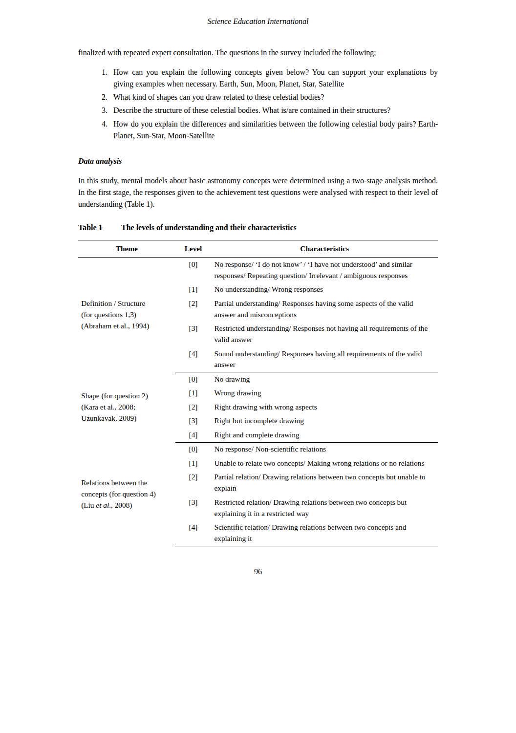Science Education International
finalized with repeated expert consultation. The questions in the survey included the following;
How can you explain the following concepts given below? You can support your explanations by giving examples when necessary. Earth, Sun, Moon, Planet, Star, Satellite
What kind of shapes can you draw related to these celestial bodies?
Describe the structure of these celestial bodies. What is/are contained in their structures?
How do you explain the differences and similarities between the following celestial body pairs? Earth-Planet, Sun-Star, Moon-Satellite
Data analysis
In this study, mental models about basic astronomy concepts were determined using a two-stage analysis method. In the first stage, the responses given to the achievement test questions were analysed with respect to their level of understanding (Table 1).
Table 1 The levels of understanding and their characteristics
| Theme | Level | Characteristics |
| --- | --- | --- |
| Definition / Structure (for questions 1,3) (Abraham et al., 1994) | [0] | No response/ ‘I do not know’ / ‘I have not understood’ and similar responses/ Repeating question/ Irrelevant / ambiguous responses |
| [1] | No understanding/ Wrong responses |
| [2] | Partial understanding/ Responses having some aspects of the valid answer and misconceptions |
| [3] | Restricted understanding/ Responses not having all requirements of the valid answer |
| [4] | Sound understanding/ Responses having all requirements of the valid answer |
| Shape (for question 2) (Kara et al., 2008; Uzunkavak, 2009) | [0] | No drawing |
| [1] | Wrong drawing |
| [2] | Right drawing with wrong aspects |
| [3] | Right but incomplete drawing |
| [4] | Right and complete drawing |
| Relations between the concepts (for question 4) (Liu et al ., 2008) | [0] | No response/ Non-scientific relations |
| [1] | Unable to relate two concepts/ Making wrong relations or no relations |
| [2] | Partial relation/ Drawing relations between two concepts but unable to explain |
| [3] | Restricted relation/ Drawing relations between two concepts but explaining it in a restricted way |
| [4] | Scientific relation/ Drawing relations between two concepts and explaining it |
96